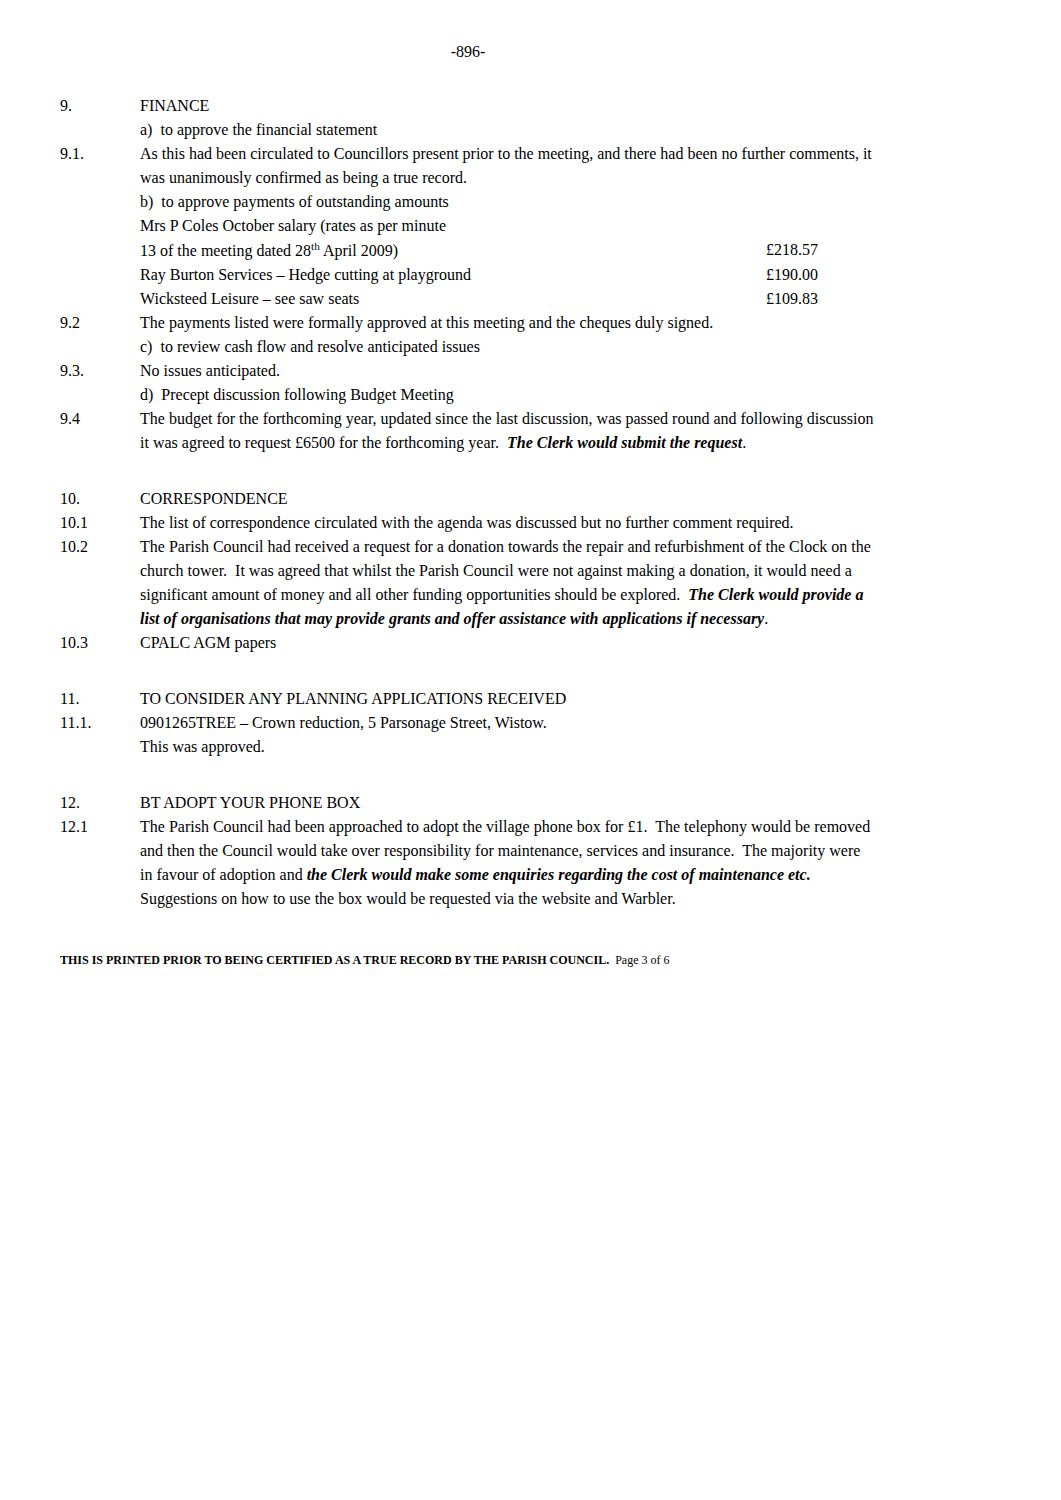-896-
9.
FINANCE
a) to approve the financial statement
9.1.
As this had been circulated to Councillors present prior to the meeting, and there had been no further comments, it was unanimously confirmed as being a true record.
b) to approve payments of outstanding amounts
Mrs P Coles October salary (rates as per minute
13 of the meeting dated 28th April 2009) £218.57
Ray Burton Services – Hedge cutting at playground £190.00
Wicksteed Leisure – see saw seats £109.83
9.2
The payments listed were formally approved at this meeting and the cheques duly signed.
c) to review cash flow and resolve anticipated issues
9.3.
No issues anticipated.
d) Precept discussion following Budget Meeting
9.4
The budget for the forthcoming year, updated since the last discussion, was passed round and following discussion it was agreed to request £6500 for the forthcoming year. The Clerk would submit the request.
10.
CORRESPONDENCE
10.1
The list of correspondence circulated with the agenda was discussed but no further comment required.
10.2
The Parish Council had received a request for a donation towards the repair and refurbishment of the Clock on the church tower. It was agreed that whilst the Parish Council were not against making a donation, it would need a significant amount of money and all other funding opportunities should be explored. The Clerk would provide a list of organisations that may provide grants and offer assistance with applications if necessary.
10.3
CPALC AGM papers
11.
TO CONSIDER ANY PLANNING APPLICATIONS RECEIVED
11.1.
0901265TREE – Crown reduction, 5 Parsonage Street, Wistow.
This was approved.
12.
BT ADOPT YOUR PHONE BOX
12.1
The Parish Council had been approached to adopt the village phone box for £1. The telephony would be removed and then the Council would take over responsibility for maintenance, services and insurance. The majority were in favour of adoption and the Clerk would make some enquiries regarding the cost of maintenance etc. Suggestions on how to use the box would be requested via the website and Warbler.
THIS IS PRINTED PRIOR TO BEING CERTIFIED AS A TRUE RECORD BY THE PARISH COUNCIL. Page 3 of 6